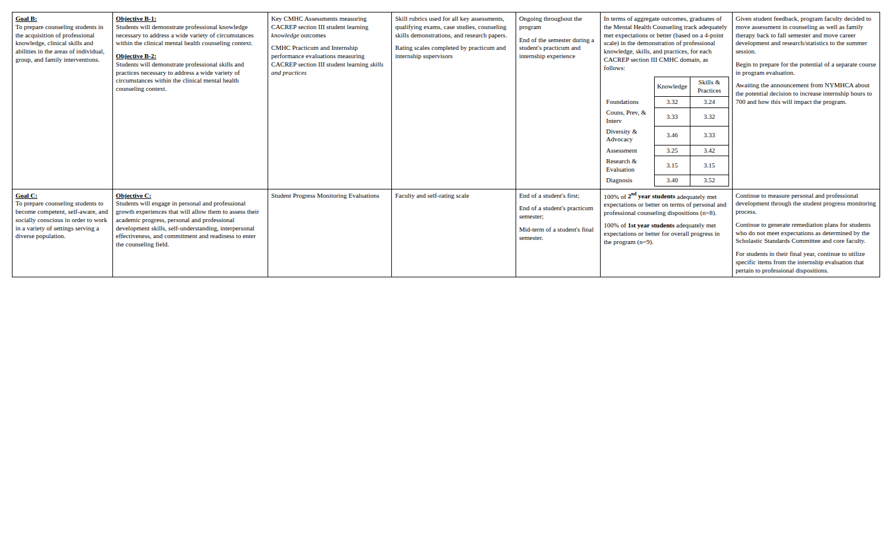| Goal B: To prepare counseling students in the acquisition of professional knowledge, clinical skills and abilities in the areas of individual, group, and family interventions. | Objective B-1: Students will demonstrate professional knowledge necessary to address a wide variety of circumstances within the clinical mental health counseling context. Objective B-2: Students will demonstrate professional skills and practices necessary to address a wide variety of circumstances within the clinical mental health counseling context. | Key CMHC Assessments measuring CACREP section III student learning knowledge outcomes CMHC Practicum and Internship performance evaluations measuring CACREP section III student learning skills and practices | Skill rubrics used for all key assessments, qualifying exams, case studies, counseling skills demonstrations, and research papers. Rating scales completed by practicum and internship supervisors | Ongoing throughout the program End of the semester during a student's practicum and internship experience | In terms of aggregate outcomes, graduates of the Mental Health Counseling track adequately met expectations or better (based on a 4-point scale) in the demonstration of professional knowledge, skills, and practices, for each CACREP section III CMHC domain, as follows: / / Knowledge / Skills & Practices / / --- / --- / --- / / Foundations / 3.32 / 3.24 / / Couns, Prev, & Interv / 3.33 / 3.32 / / Diversity & Advocacy / 3.46 / 3.33 / / Assessment / 3.25 / 3.42 / / Research & Evaluation / 3.15 / 3.15 / / Diagnosis / 3.40 / 3.52 / | Given student feedback, program faculty decided to move assessment in counseling as well as family therapy back to fall semester and move career development and research/statistics to the summer session. Begin to prepare for the potential of a separate course in program evaluation. Awaiting the announcement from NYMHCA about the potential decision to increase internship hours to 700 and how this will impact the program. |
| Goal C: To prepare counseling students to become competent, self-aware, and socially conscious in order to work in a variety of settings serving a diverse population. | Objective C: Students will engage in personal and professional growth experiences that will allow them to assess their academic progress, personal and professional development skills, self-understanding, interpersonal effectiveness, and commitment and readiness to enter the counseling field. | Student Progress Monitoring Evaluations | Faculty and self-rating scale | End of a student's first; End of a student's practicum semester; Mid-term of a student's final semester. | 100% of 2 nd year students adequately met expectations or better on terms of personal and professional counseling dispositions (n=8). 100% of 1st year students adequately met expectations or better for overall progress in the program (n=9). | Continue to measure personal and professional development through the student progress monitoring process. Continue to generate remediation plans for students who do not meet expectations as determined by the Scholastic Standards Committee and core faculty. For students in their final year, continue to utilize specific items from the internship evaluation that pertain to professional dispositions. |